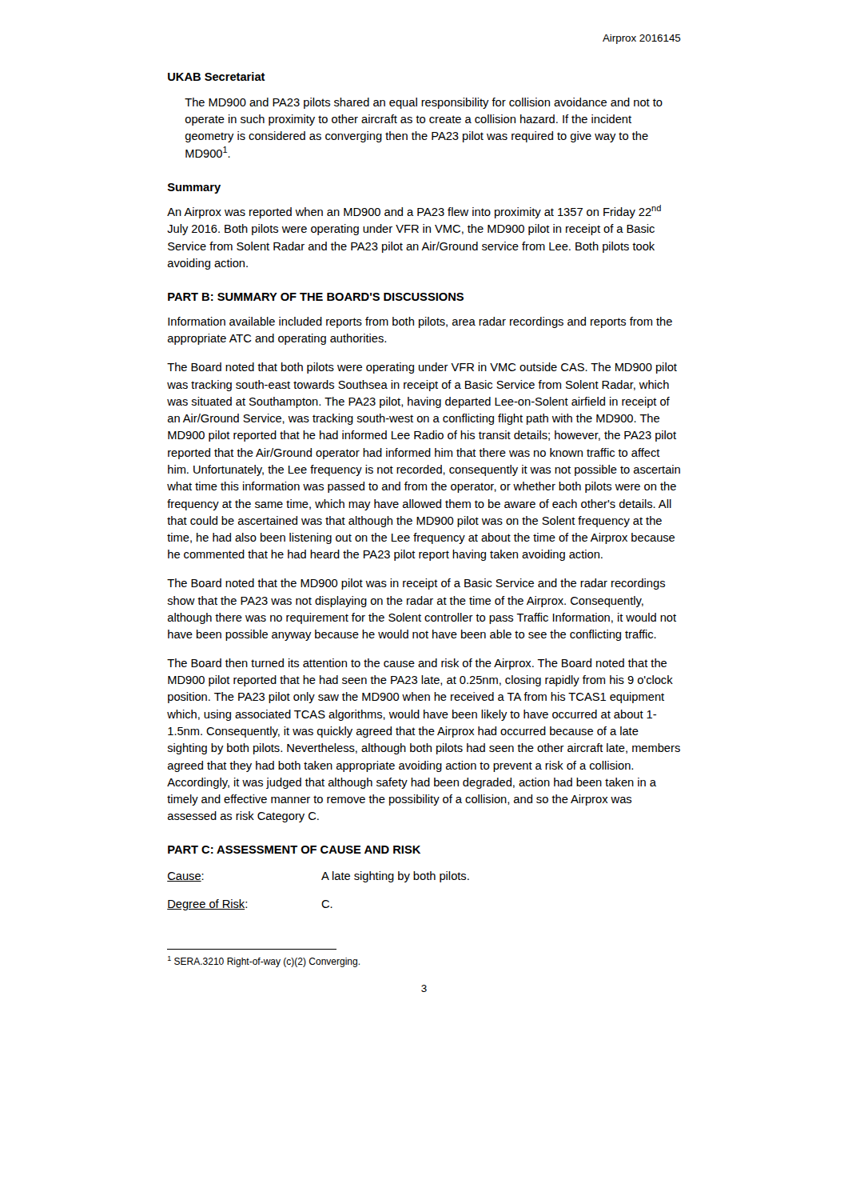Airprox 2016145
UKAB Secretariat
The MD900 and PA23 pilots shared an equal responsibility for collision avoidance and not to operate in such proximity to other aircraft as to create a collision hazard. If the incident geometry is considered as converging then the PA23 pilot was required to give way to the MD9001.
Summary
An Airprox was reported when an MD900 and a PA23 flew into proximity at 1357 on Friday 22nd July 2016. Both pilots were operating under VFR in VMC, the MD900 pilot in receipt of a Basic Service from Solent Radar and the PA23 pilot an Air/Ground service from Lee. Both pilots took avoiding action.
PART B: SUMMARY OF THE BOARD'S DISCUSSIONS
Information available included reports from both pilots, area radar recordings and reports from the appropriate ATC and operating authorities.
The Board noted that both pilots were operating under VFR in VMC outside CAS. The MD900 pilot was tracking south-east towards Southsea in receipt of a Basic Service from Solent Radar, which was situated at Southampton. The PA23 pilot, having departed Lee-on-Solent airfield in receipt of an Air/Ground Service, was tracking south-west on a conflicting flight path with the MD900. The MD900 pilot reported that he had informed Lee Radio of his transit details; however, the PA23 pilot reported that the Air/Ground operator had informed him that there was no known traffic to affect him. Unfortunately, the Lee frequency is not recorded, consequently it was not possible to ascertain what time this information was passed to and from the operator, or whether both pilots were on the frequency at the same time, which may have allowed them to be aware of each other's details. All that could be ascertained was that although the MD900 pilot was on the Solent frequency at the time, he had also been listening out on the Lee frequency at about the time of the Airprox because he commented that he had heard the PA23 pilot report having taken avoiding action.
The Board noted that the MD900 pilot was in receipt of a Basic Service and the radar recordings show that the PA23 was not displaying on the radar at the time of the Airprox. Consequently, although there was no requirement for the Solent controller to pass Traffic Information, it would not have been possible anyway because he would not have been able to see the conflicting traffic.
The Board then turned its attention to the cause and risk of the Airprox. The Board noted that the MD900 pilot reported that he had seen the PA23 late, at 0.25nm, closing rapidly from his 9 o'clock position. The PA23 pilot only saw the MD900 when he received a TA from his TCAS1 equipment which, using associated TCAS algorithms, would have been likely to have occurred at about 1-1.5nm. Consequently, it was quickly agreed that the Airprox had occurred because of a late sighting by both pilots. Nevertheless, although both pilots had seen the other aircraft late, members agreed that they had both taken appropriate avoiding action to prevent a risk of a collision. Accordingly, it was judged that although safety had been degraded, action had been taken in a timely and effective manner to remove the possibility of a collision, and so the Airprox was assessed as risk Category C.
PART C: ASSESSMENT OF CAUSE AND RISK
| Cause : | A late sighting by both pilots. |
| Degree of Risk : | C. |
1 SERA.3210 Right-of-way (c)(2) Converging.
3